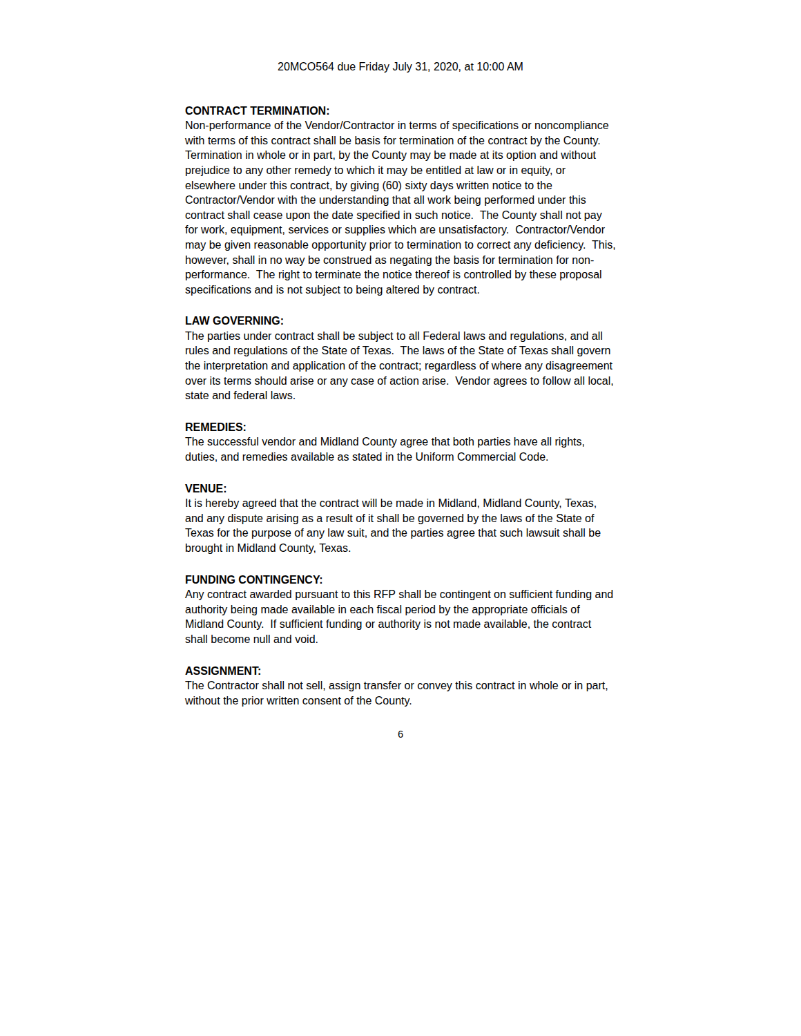20MCO564 due Friday July 31, 2020, at 10:00 AM
Contract Termination:
Non-performance of the Vendor/Contractor in terms of specifications or noncompliance with terms of this contract shall be basis for termination of the contract by the County. Termination in whole or in part, by the County may be made at its option and without prejudice to any other remedy to which it may be entitled at law or in equity, or elsewhere under this contract, by giving (60) sixty days written notice to the Contractor/Vendor with the understanding that all work being performed under this contract shall cease upon the date specified in such notice. The County shall not pay for work, equipment, services or supplies which are unsatisfactory. Contractor/Vendor may be given reasonable opportunity prior to termination to correct any deficiency. This, however, shall in no way be construed as negating the basis for termination for non-performance. The right to terminate the notice thereof is controlled by these proposal specifications and is not subject to being altered by contract.
Law Governing:
The parties under contract shall be subject to all Federal laws and regulations, and all rules and regulations of the State of Texas. The laws of the State of Texas shall govern the interpretation and application of the contract; regardless of where any disagreement over its terms should arise or any case of action arise. Vendor agrees to follow all local, state and federal laws.
Remedies:
The successful vendor and Midland County agree that both parties have all rights, duties, and remedies available as stated in the Uniform Commercial Code.
Venue:
It is hereby agreed that the contract will be made in Midland, Midland County, Texas, and any dispute arising as a result of it shall be governed by the laws of the State of Texas for the purpose of any law suit, and the parties agree that such lawsuit shall be brought in Midland County, Texas.
Funding Contingency:
Any contract awarded pursuant to this RFP shall be contingent on sufficient funding and authority being made available in each fiscal period by the appropriate officials of Midland County. If sufficient funding or authority is not made available, the contract shall become null and void.
Assignment:
The Contractor shall not sell, assign transfer or convey this contract in whole or in part, without the prior written consent of the County.
6